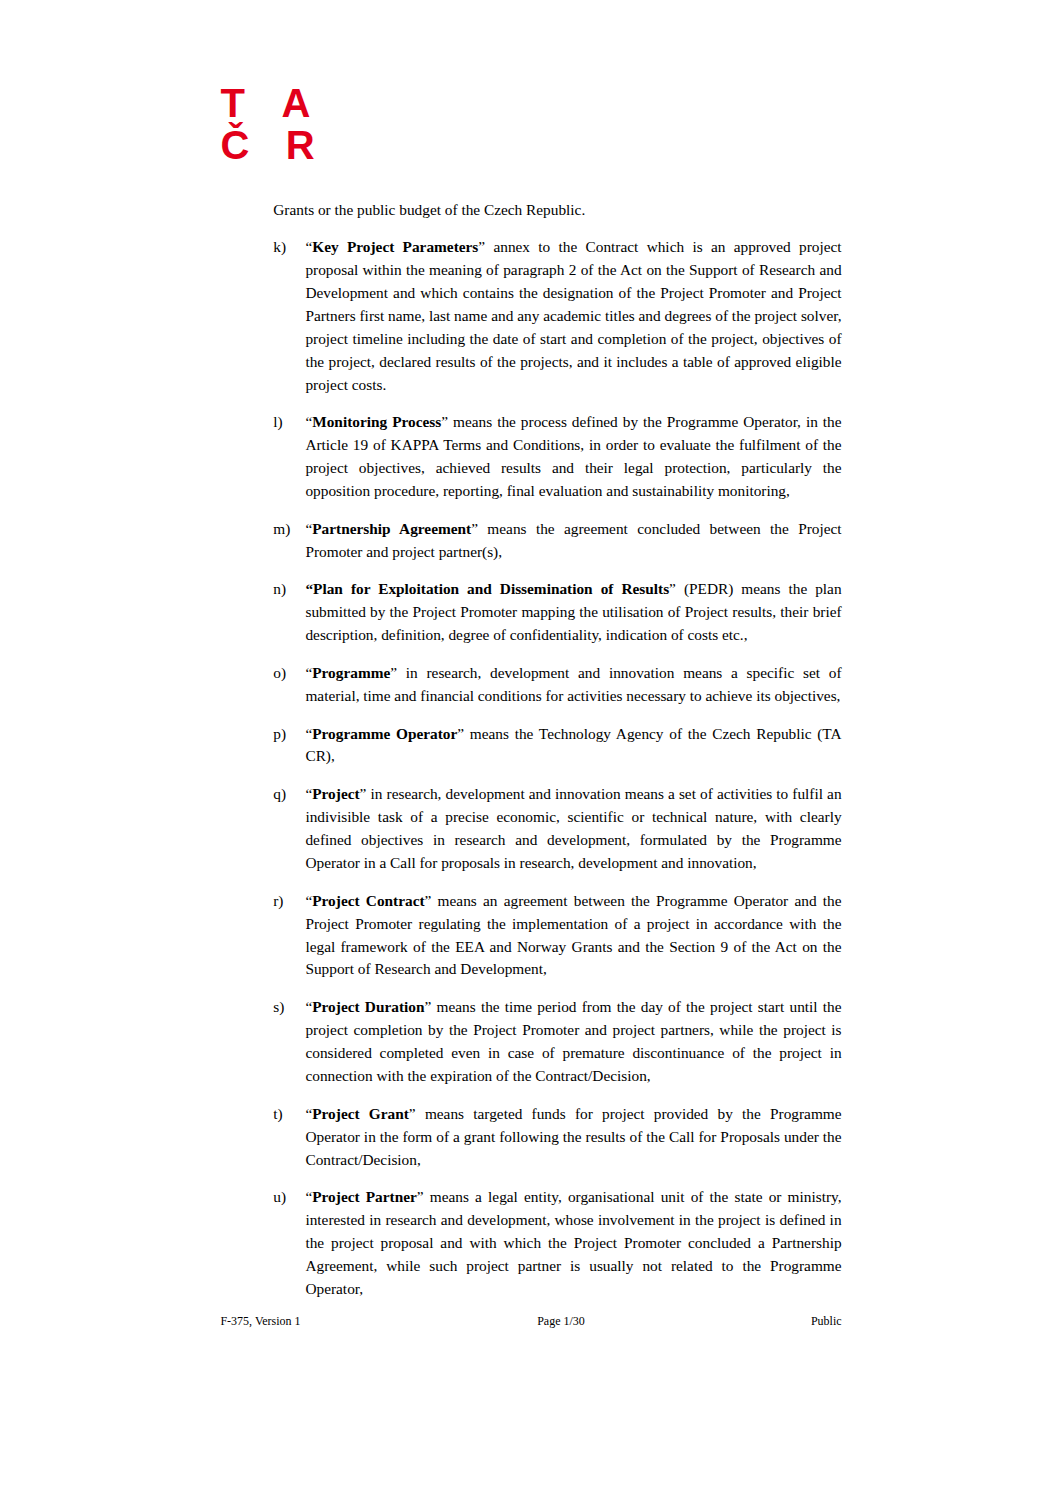T A Č R
Grants or the public budget of the Czech Republic.
k) “Key Project Parameters” annex to the Contract which is an approved project proposal within the meaning of paragraph 2 of the Act on the Support of Research and Development and which contains the designation of the Project Promoter and Project Partners first name, last name and any academic titles and degrees of the project solver, project timeline including the date of start and completion of the project, objectives of the project, declared results of the projects, and it includes a table of approved eligible project costs.
l) “Monitoring Process” means the process defined by the Programme Operator, in the Article 19 of KAPPA Terms and Conditions, in order to evaluate the fulfilment of the project objectives, achieved results and their legal protection, particularly the opposition procedure, reporting, final evaluation and sustainability monitoring,
m) “Partnership Agreement” means the agreement concluded between the Project Promoter and project partner(s),
n) “Plan for Exploitation and Dissemination of Results” (PEDR) means the plan submitted by the Project Promoter mapping the utilisation of Project results, their brief description, definition, degree of confidentiality, indication of costs etc.,
o) “Programme” in research, development and innovation means a specific set of material, time and financial conditions for activities necessary to achieve its objectives,
p) “Programme Operator” means the Technology Agency of the Czech Republic (TA CR),
q) “Project” in research, development and innovation means a set of activities to fulfil an indivisible task of a precise economic, scientific or technical nature, with clearly defined objectives in research and development, formulated by the Programme Operator in a Call for proposals in research, development and innovation,
r) “Project Contract” means an agreement between the Programme Operator and the Project Promoter regulating the implementation of a project in accordance with the legal framework of the EEA and Norway Grants and the Section 9 of the Act on the Support of Research and Development,
s) “Project Duration” means the time period from the day of the project start until the project completion by the Project Promoter and project partners, while the project is considered completed even in case of premature discontinuance of the project in connection with the expiration of the Contract/Decision,
t) “Project Grant” means targeted funds for project provided by the Programme Operator in the form of a grant following the results of the Call for Proposals under the Contract/Decision,
u) “Project Partner” means a legal entity, organisational unit of the state or ministry, interested in research and development, whose involvement in the project is defined in the project proposal and with which the Project Promoter concluded a Partnership Agreement, while such project partner is usually not related to the Programme Operator,
F-375, Version 1 Page 1/30 Public